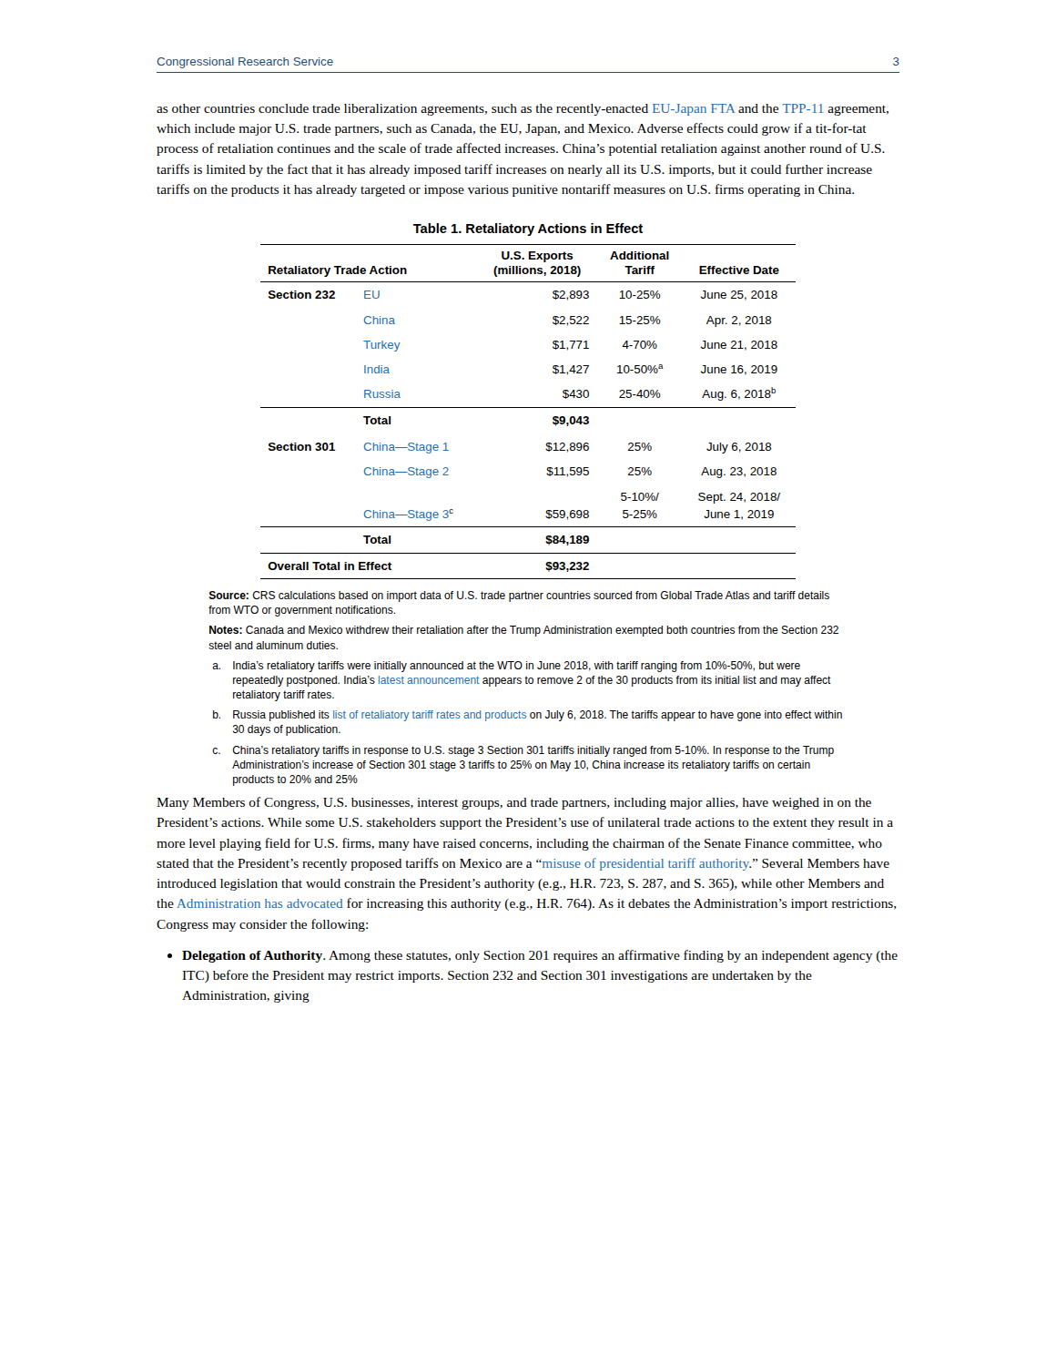Congressional Research Service 3
as other countries conclude trade liberalization agreements, such as the recently-enacted EU-Japan FTA and the TPP-11 agreement, which include major U.S. trade partners, such as Canada, the EU, Japan, and Mexico. Adverse effects could grow if a tit-for-tat process of retaliation continues and the scale of trade affected increases. China’s potential retaliation against another round of U.S. tariffs is limited by the fact that it has already imposed tariff increases on nearly all its U.S. imports, but it could further increase tariffs on the products it has already targeted or impose various punitive nontariff measures on U.S. firms operating in China.
Table 1. Retaliatory Actions in Effect
| Retaliatory Trade Action | U.S. Exports (millions, 2018) | Additional Tariff | Effective Date |
| --- | --- | --- | --- |
| Section 232 | EU | $2,893 | 10-25% | June 25, 2018 |
| | China | $2,522 | 15-25% | Apr. 2, 2018 |
| | Turkey | $1,771 | 4-70% | June 21, 2018 |
| | India | $1,427 | 10-50% a | June 16, 2019 |
| | Russia | $430 | 25-40% | Aug. 6, 2018 b |
| | Total | $9,043 | | |
| Section 301 | China—Stage 1 | $12,896 | 25% | July 6, 2018 |
| | China—Stage 2 | $11,595 | 25% | Aug. 23, 2018 |
| | China—Stage 3 c | $59,698 | 5-10%/ 5-25% | Sept. 24, 2018/ June 1, 2019 |
| | Total | $84,189 | | |
| Overall Total in Effect | $93,232 | | |
Source: CRS calculations based on import data of U.S. trade partner countries sourced from Global Trade Atlas and tariff details from WTO or government notifications.
Notes: Canada and Mexico withdrew their retaliation after the Trump Administration exempted both countries from the Section 232 steel and aluminum duties.
India’s retaliatory tariffs were initially announced at the WTO in June 2018, with tariff ranging from 10%-50%, but were repeatedly postponed. India’s latest announcement appears to remove 2 of the 30 products from its initial list and may affect retaliatory tariff rates.
Russia published its list of retaliatory tariff rates and products on July 6, 2018. The tariffs appear to have gone into effect within 30 days of publication.
China’s retaliatory tariffs in response to U.S. stage 3 Section 301 tariffs initially ranged from 5-10%. In response to the Trump Administration’s increase of Section 301 stage 3 tariffs to 25% on May 10, China increase its retaliatory tariffs on certain products to 20% and 25%
Many Members of Congress, U.S. businesses, interest groups, and trade partners, including major allies, have weighed in on the President’s actions. While some U.S. stakeholders support the President’s use of unilateral trade actions to the extent they result in a more level playing field for U.S. firms, many have raised concerns, including the chairman of the Senate Finance committee, who stated that the President’s recently proposed tariffs on Mexico are a “misuse of presidential tariff authority.” Several Members have introduced legislation that would constrain the President’s authority (e.g., H.R. 723, S. 287, and S. 365), while other Members and the Administration has advocated for increasing this authority (e.g., H.R. 764). As it debates the Administration’s import restrictions, Congress may consider the following:
Delegation of Authority. Among these statutes, only Section 201 requires an affirmative finding by an independent agency (the ITC) before the President may restrict imports. Section 232 and Section 301 investigations are undertaken by the Administration, giving